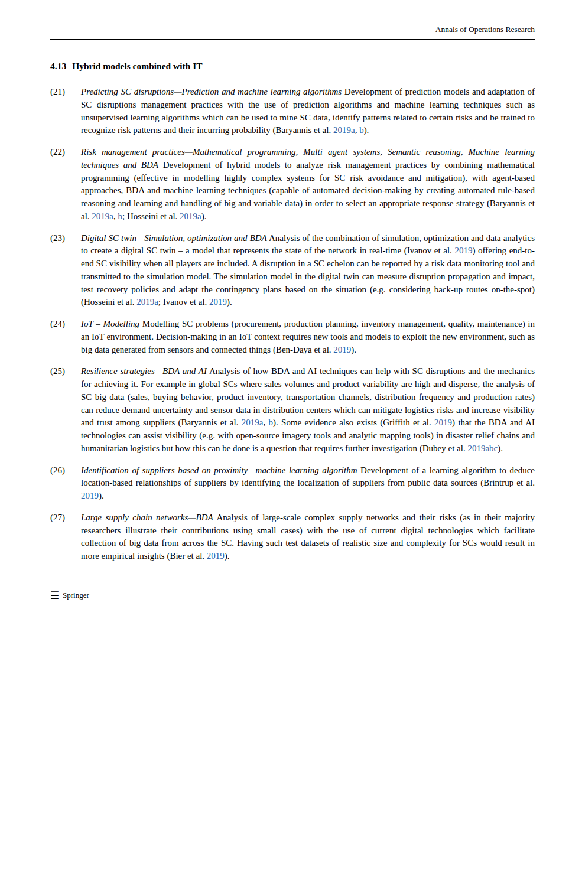Annals of Operations Research
4.13 Hybrid models combined with IT
(21) Predicting SC disruptions—Prediction and machine learning algorithms Development of prediction models and adaptation of SC disruptions management practices with the use of prediction algorithms and machine learning techniques such as unsupervised learning algorithms which can be used to mine SC data, identify patterns related to certain risks and be trained to recognize risk patterns and their incurring probability (Baryannis et al. 2019a, b).
(22) Risk management practices—Mathematical programming, Multi agent systems, Semantic reasoning, Machine learning techniques and BDA Development of hybrid models to analyze risk management practices by combining mathematical programming (effective in modelling highly complex systems for SC risk avoidance and mitigation), with agent-based approaches, BDA and machine learning techniques (capable of automated decision-making by creating automated rule-based reasoning and learning and handling of big and variable data) in order to select an appropriate response strategy (Baryannis et al. 2019a, b; Hosseini et al. 2019a).
(23) Digital SC twin—Simulation, optimization and BDA Analysis of the combination of simulation, optimization and data analytics to create a digital SC twin – a model that represents the state of the network in real-time (Ivanov et al. 2019) offering end-to-end SC visibility when all players are included. A disruption in a SC echelon can be reported by a risk data monitoring tool and transmitted to the simulation model. The simulation model in the digital twin can measure disruption propagation and impact, test recovery policies and adapt the contingency plans based on the situation (e.g. considering back-up routes on-the-spot) (Hosseini et al. 2019a; Ivanov et al. 2019).
(24) IoT – Modelling Modelling SC problems (procurement, production planning, inventory management, quality, maintenance) in an IoT environment. Decision-making in an IoT context requires new tools and models to exploit the new environment, such as big data generated from sensors and connected things (Ben-Daya et al. 2019).
(25) Resilience strategies—BDA and AI Analysis of how BDA and AI techniques can help with SC disruptions and the mechanics for achieving it. For example in global SCs where sales volumes and product variability are high and disperse, the analysis of SC big data (sales, buying behavior, product inventory, transportation channels, distribution frequency and production rates) can reduce demand uncertainty and sensor data in distribution centers which can mitigate logistics risks and increase visibility and trust among suppliers (Baryannis et al. 2019a, b). Some evidence also exists (Griffith et al. 2019) that the BDA and AI technologies can assist visibility (e.g. with open-source imagery tools and analytic mapping tools) in disaster relief chains and humanitarian logistics but how this can be done is a question that requires further investigation (Dubey et al. 2019abc).
(26) Identification of suppliers based on proximity—machine learning algorithm Development of a learning algorithm to deduce location-based relationships of suppliers by identifying the localization of suppliers from public data sources (Brintrup et al. 2019).
(27) Large supply chain networks—BDA Analysis of large-scale complex supply networks and their risks (as in their majority researchers illustrate their contributions using small cases) with the use of current digital technologies which facilitate collection of big data from across the SC. Having such test datasets of realistic size and complexity for SCs would result in more empirical insights (Bier et al. 2019).
☰ Springer